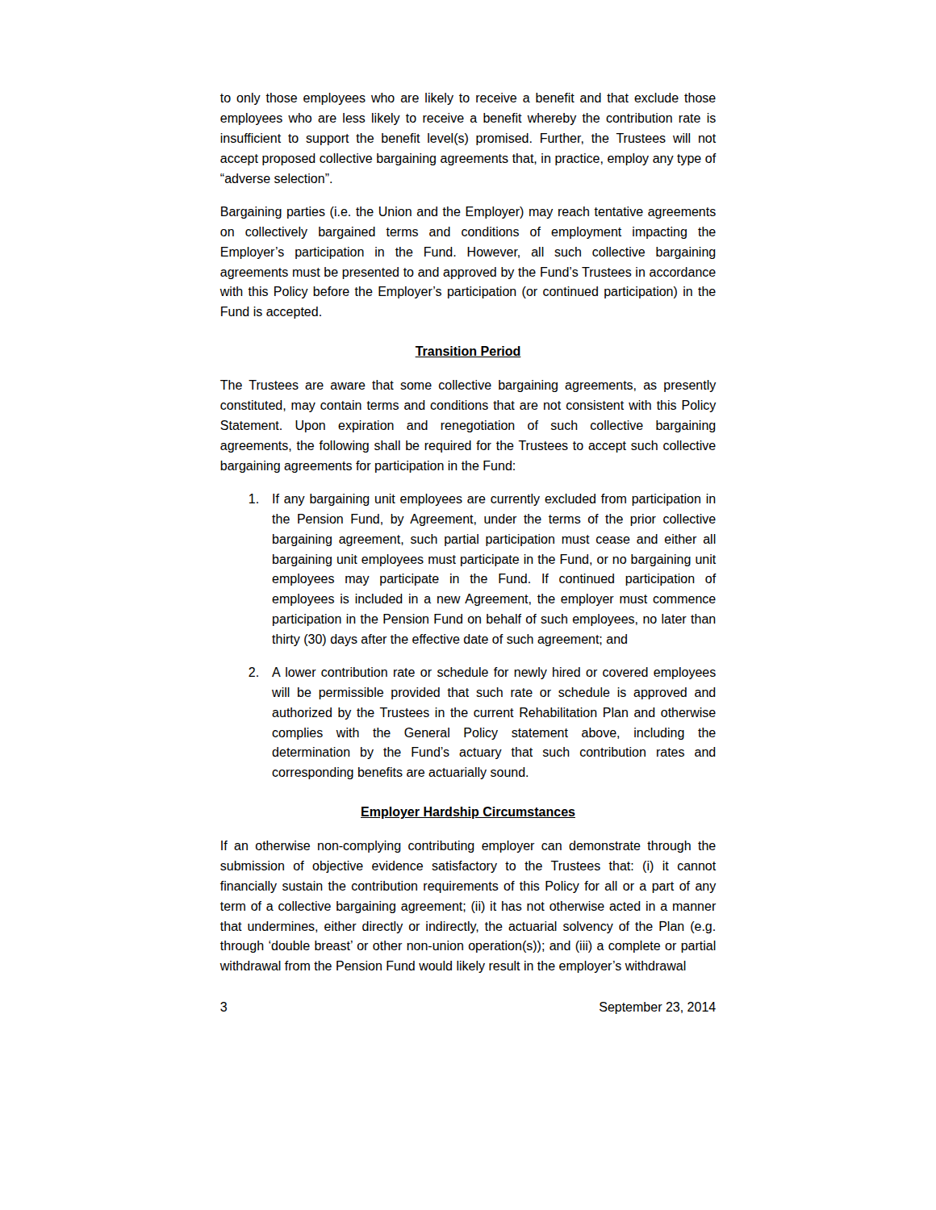to only those employees who are likely to receive a benefit and that exclude those employees who are less likely to receive a benefit whereby the contribution rate is insufficient to support the benefit level(s) promised. Further, the Trustees will not accept proposed collective bargaining agreements that, in practice, employ any type of “adverse selection”.
Bargaining parties (i.e. the Union and the Employer) may reach tentative agreements on collectively bargained terms and conditions of employment impacting the Employer’s participation in the Fund. However, all such collective bargaining agreements must be presented to and approved by the Fund’s Trustees in accordance with this Policy before the Employer’s participation (or continued participation) in the Fund is accepted.
Transition Period
The Trustees are aware that some collective bargaining agreements, as presently constituted, may contain terms and conditions that are not consistent with this Policy Statement. Upon expiration and renegotiation of such collective bargaining agreements, the following shall be required for the Trustees to accept such collective bargaining agreements for participation in the Fund:
If any bargaining unit employees are currently excluded from participation in the Pension Fund, by Agreement, under the terms of the prior collective bargaining agreement, such partial participation must cease and either all bargaining unit employees must participate in the Fund, or no bargaining unit employees may participate in the Fund. If continued participation of employees is included in a new Agreement, the employer must commence participation in the Pension Fund on behalf of such employees, no later than thirty (30) days after the effective date of such agreement; and
A lower contribution rate or schedule for newly hired or covered employees will be permissible provided that such rate or schedule is approved and authorized by the Trustees in the current Rehabilitation Plan and otherwise complies with the General Policy statement above, including the determination by the Fund’s actuary that such contribution rates and corresponding benefits are actuarially sound.
Employer Hardship Circumstances
If an otherwise non-complying contributing employer can demonstrate through the submission of objective evidence satisfactory to the Trustees that: (i) it cannot financially sustain the contribution requirements of this Policy for all or a part of any term of a collective bargaining agreement; (ii) it has not otherwise acted in a manner that undermines, either directly or indirectly, the actuarial solvency of the Plan (e.g. through ‘double breast’ or other non-union operation(s)); and (iii) a complete or partial withdrawal from the Pension Fund would likely result in the employer’s withdrawal
3 September 23, 2014